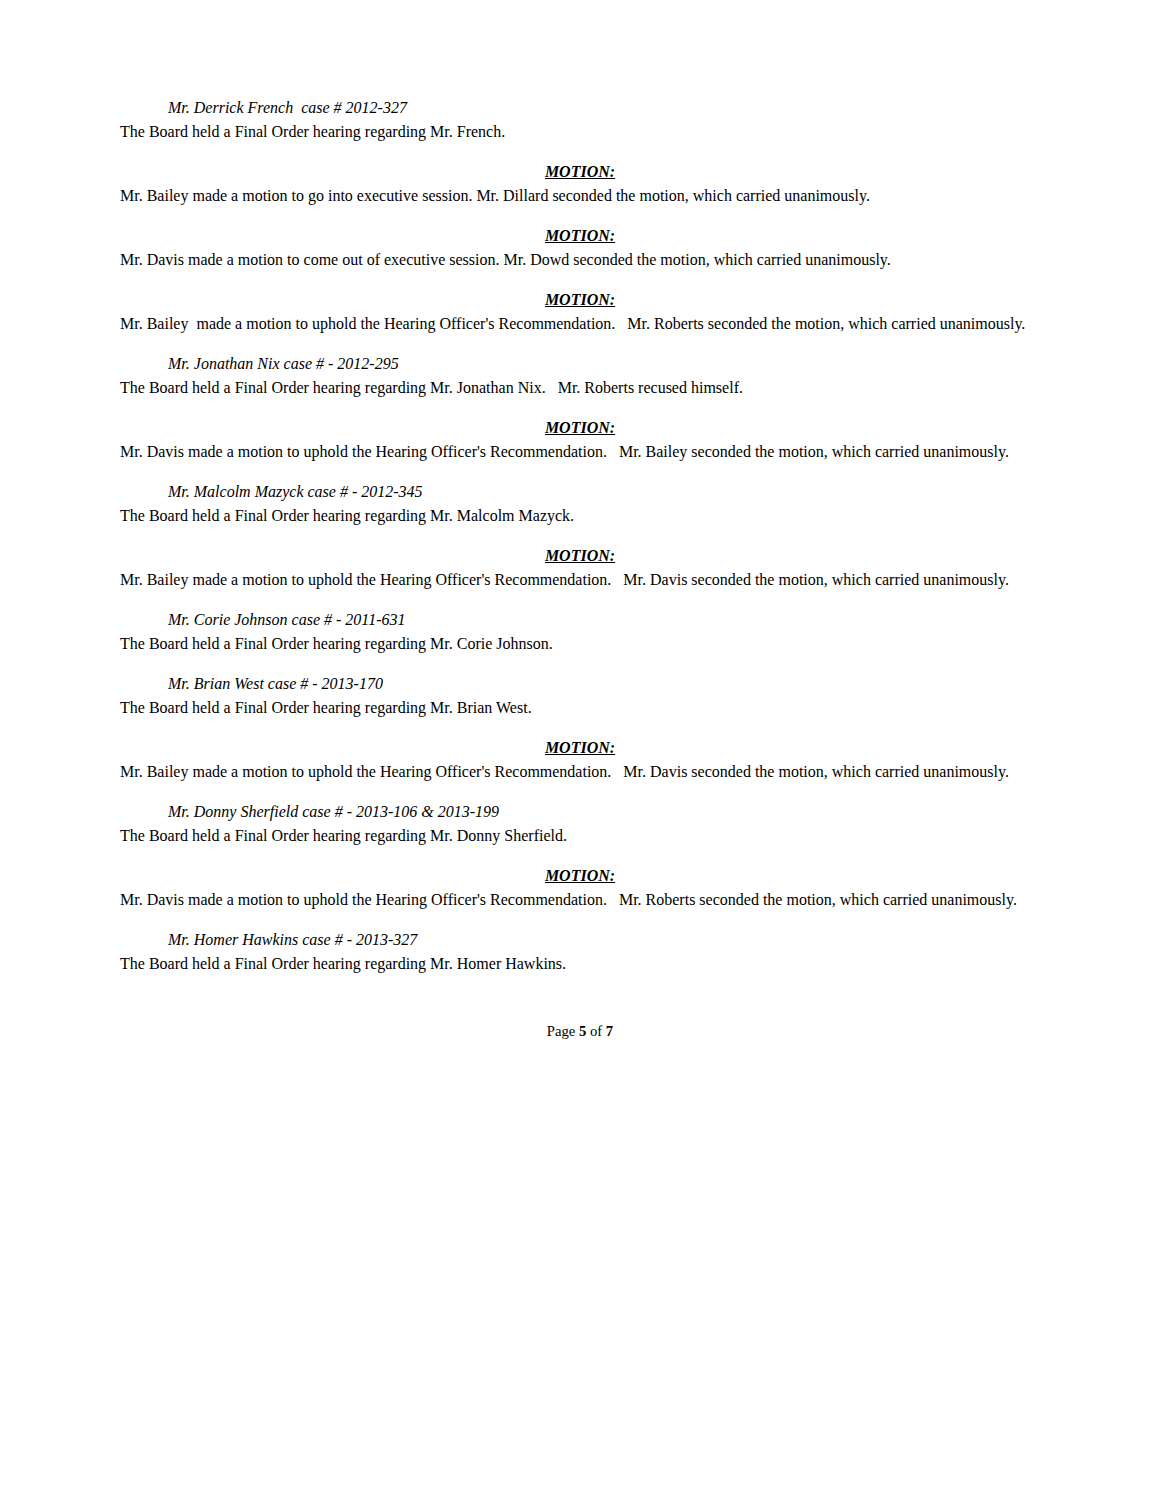Mr. Derrick French case # 2012-327
The Board held a Final Order hearing regarding Mr. French.
MOTION:
Mr. Bailey made a motion to go into executive session. Mr. Dillard seconded the motion, which carried unanimously.
MOTION:
Mr. Davis made a motion to come out of executive session. Mr. Dowd seconded the motion, which carried unanimously.
MOTION:
Mr. Bailey made a motion to uphold the Hearing Officer's Recommendation. Mr. Roberts seconded the motion, which carried unanimously.
Mr. Jonathan Nix case # - 2012-295
The Board held a Final Order hearing regarding Mr. Jonathan Nix. Mr. Roberts recused himself.
MOTION:
Mr. Davis made a motion to uphold the Hearing Officer's Recommendation. Mr. Bailey seconded the motion, which carried unanimously.
Mr. Malcolm Mazyck case # - 2012-345
The Board held a Final Order hearing regarding Mr. Malcolm Mazyck.
MOTION:
Mr. Bailey made a motion to uphold the Hearing Officer's Recommendation. Mr. Davis seconded the motion, which carried unanimously.
Mr. Corie Johnson case # - 2011-631
The Board held a Final Order hearing regarding Mr. Corie Johnson.
Mr. Brian West case # - 2013-170
The Board held a Final Order hearing regarding Mr. Brian West.
MOTION:
Mr. Bailey made a motion to uphold the Hearing Officer's Recommendation. Mr. Davis seconded the motion, which carried unanimously.
Mr. Donny Sherfield case # - 2013-106 & 2013-199
The Board held a Final Order hearing regarding Mr. Donny Sherfield.
MOTION:
Mr. Davis made a motion to uphold the Hearing Officer's Recommendation. Mr. Roberts seconded the motion, which carried unanimously.
Mr. Homer Hawkins case # - 2013-327
The Board held a Final Order hearing regarding Mr. Homer Hawkins.
Page 5 of 7